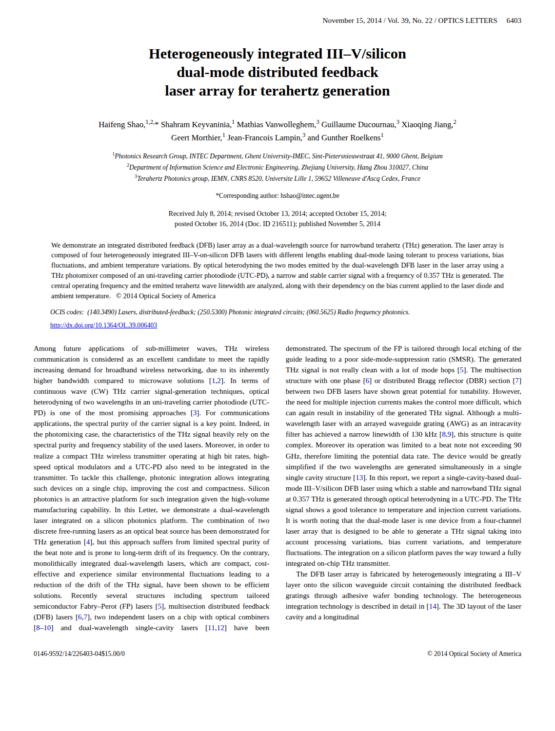November 15, 2014 / Vol. 39, No. 22 / OPTICS LETTERS 6403
Heterogeneously integrated III–V/silicon
dual-mode distributed feedback
laser array for terahertz generation
Haifeng Shao,1,2,* Shahram Keyvaninia,1 Mathias Vanwolleghem,3 Guillaume Ducournau,3 Xiaoqing Jiang,2
Geert Morthier,1 Jean-Francois Lampin,3 and Gunther Roelkens1
1Photonics Research Group, INTEC Department, Ghent University-IMEC, Sint-Pietersnieuwstraat 41, 9000 Ghent, Belgium
2Department of Information Science and Electronic Engineering, Zhejiang University, Hang Zhou 310027, China
3Terahertz Photonics group, IEMN, CNRS 8520, Universite Lille 1, 59652 Villeneuve d'Ascq Cedex, France
*Corresponding author: hshao@intec.ugent.be
Received July 8, 2014; revised October 13, 2014; accepted October 15, 2014;
posted October 16, 2014 (Doc. ID 216511); published November 5, 2014
We demonstrate an integrated distributed feedback (DFB) laser array as a dual-wavelength source for narrowband terahertz (THz) generation. The laser array is composed of four heterogeneously integrated III–V-on-silicon DFB lasers with different lengths enabling dual-mode lasing tolerant to process variations, bias fluctuations, and ambient temperature variations. By optical heterodyning the two modes emitted by the dual-wavelength DFB laser in the laser array using a THz photomixer composed of an uni-traveling carrier photodiode (UTC-PD), a narrow and stable carrier signal with a frequency of 0.357 THz is generated. The central operating frequency and the emitted terahertz wave linewidth are analyzed, along with their dependency on the bias current applied to the laser diode and ambient temperature. © 2014 Optical Society of America
OCIS codes: (140.3490) Lasers, distributed-feedback; (250.5300) Photonic integrated circuits; (060.5625) Radio frequency photonics.
http://dx.doi.org/10.1364/OL.39.006403
Among future applications of sub-millimeter waves, THz wireless communication is considered as an excellent candidate to meet the rapidly increasing demand for broadband wireless networking, due to its inherently higher bandwidth compared to microwave solutions [1,2]. In terms of continuous wave (CW) THz carrier signal-generation techniques, optical heterodyning of two wavelengths in an uni-traveling carrier photodiode (UTC-PD) is one of the most promising approaches [3]. For communications applications, the spectral purity of the carrier signal is a key point. Indeed, in the photomixing case, the characteristics of the THz signal heavily rely on the spectral purity and frequency stability of the used lasers. Moreover, in order to realize a compact THz wireless transmitter operating at high bit rates, high-speed optical modulators and a UTC-PD also need to be integrated in the transmitter. To tackle this challenge, photonic integration allows integrating such devices on a single chip, improving the cost and compactness. Silicon photonics is an attractive platform for such integration given the high-volume manufacturing capability. In this Letter, we demonstrate a dual-wavelength laser integrated on a silicon photonics platform. The combination of two discrete free-running lasers as an optical beat source has been demonstrated for THz generation [4], but this approach suffers from limited spectral purity of the beat note and is prone to long-term drift of its frequency. On the contrary, monolithically integrated dual-wavelength lasers, which are compact, cost-effective and experience similar environmental fluctuations leading to a reduction of the drift of the THz signal, have been shown to be efficient solutions. Recently several structures including spectrum tailored semiconductor Fabry–Perot (FP) lasers [5], multisection distributed feedback (DFB) lasers [6,7], two independent lasers on a chip with optical combiners [8–10] and dual-wavelength single-cavity lasers [11,12] have been demonstrated. The spectrum of the FP is tailored through local etching of the guide leading to a poor side-mode-suppression ratio (SMSR). The generated THz signal is not really clean with a lot of mode hops [5]. The multisection structure with one phase [6] or distributed Bragg reflector (DBR) section [7] between two DFB lasers have shown great potential for tunability. However, the need for multiple injection currents makes the control more difficult, which can again result in instability of the generated THz signal. Although a multi-wavelength laser with an arrayed waveguide grating (AWG) as an intracavity filter has achieved a narrow linewidth of 130 kHz [8,9], this structure is quite complex. Moreover its operation was limited to a beat note not exceeding 90 GHz, therefore limiting the potential data rate. The device would be greatly simplified if the two wavelengths are generated simultaneously in a single single cavity structure [13]. In this report, we report a single-cavity-based dual-mode III–V/silicon DFB laser using which a stable and narrowband THz signal at 0.357 THz is generated through optical heterodyning in a UTC-PD. The THz signal shows a good tolerance to temperature and injection current variations. It is worth noting that the dual-mode laser is one device from a four-channel laser array that is designed to be able to generate a THz signal taking into account processing variations, bias current variations, and temperature fluctuations. The integration on a silicon platform paves the way toward a fully integrated on-chip THz transmitter.
The DFB laser array is fabricated by heterogeneously integrating a III–V layer onto the silicon waveguide circuit containing the distributed feedback gratings through adhesive wafer bonding technology. The heterogeneous integration technology is described in detail in [14]. The 3D layout of the laser cavity and a longitudinal
0146-9592/14/226403-04$15.00/0
© 2014 Optical Society of America